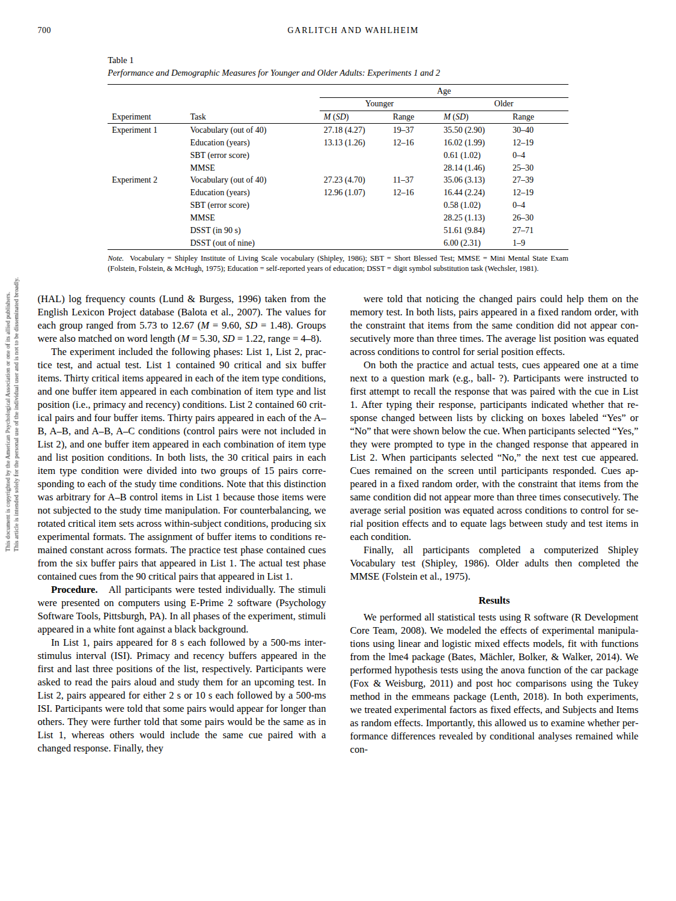This document is copyrighted by the American Psychological Association or one of its allied publishers.
This article is intended solely for the personal use of the individual user and is not to be disseminated broadly.
700 Garlitch and Wahlheim
Table 1
Performance and Demographic Measures for Younger and Older Adults: Experiments 1 and 2
| | | Age |
| --- | --- | --- |
| | | Younger | Older |
| Experiment | Task | M ( SD ) | Range | M ( SD ) | Range |
| Experiment 1 | Vocabulary (out of 40) | 27.18 (4.27) | 19–37 | 35.50 (2.90) | 30–40 |
| | Education (years) | 13.13 (1.26) | 12–16 | 16.02 (1.99) | 12–19 |
| | SBT (error score) | | | 0.61 (1.02) | 0–4 |
| | MMSE | | | 28.14 (1.46) | 25–30 |
| Experiment 2 | Vocabulary (out of 40) | 27.23 (4.70) | 11–37 | 35.06 (3.13) | 27–39 |
| | Education (years) | 12.96 (1.07) | 12–16 | 16.44 (2.24) | 12–19 |
| | SBT (error score) | | | 0.58 (1.02) | 0–4 |
| | MMSE | | | 28.25 (1.13) | 26–30 |
| | DSST (in 90 s) | | | 51.61 (9.84) | 27–71 |
| | DSST (out of nine) | | | 6.00 (2.31) | 1–9 |
Note. Vocabulary = Shipley Institute of Living Scale vocabulary (Shipley, 1986); SBT = Short Blessed Test; MMSE = Mini Mental State Exam (Folstein, Folstein, & McHugh, 1975); Education = self-reported years of education; DSST = digit symbol substitution task (Wechsler, 1981).
(HAL) log frequency counts (Lund & Burgess, 1996) taken from the English Lexicon Project database (Balota et al., 2007). The values for each group ranged from 5.73 to 12.67 (M = 9.60, SD = 1.48). Groups were also matched on word length (M = 5.30, SD = 1.22, range = 4–8).
The experiment included the following phases: List 1, List 2, practice test, and actual test. List 1 contained 90 critical and six buffer items. Thirty critical items appeared in each of the item type conditions, and one buffer item appeared in each combination of item type and list position (i.e., primacy and recency) conditions. List 2 contained 60 critical pairs and four buffer items. Thirty pairs appeared in each of the A–B, A–B, and A–B, A–C conditions (control pairs were not included in List 2), and one buffer item appeared in each combination of item type and list position conditions. In both lists, the 30 critical pairs in each item type condition were divided into two groups of 15 pairs corresponding to each of the study time conditions. Note that this distinction was arbitrary for A–B control items in List 1 because those items were not subjected to the study time manipulation. For counterbalancing, we rotated critical item sets across within-subject conditions, producing six experimental formats. The assignment of buffer items to conditions remained constant across formats. The practice test phase contained cues from the six buffer pairs that appeared in List 1. The actual test phase contained cues from the 90 critical pairs that appeared in List 1.
Procedure. All participants were tested individually. The stimuli were presented on computers using E-Prime 2 software (Psychology Software Tools, Pittsburgh, PA). In all phases of the experiment, stimuli appeared in a white font against a black background.
In List 1, pairs appeared for 8 s each followed by a 500-ms interstimulus interval (ISI). Primacy and recency buffers appeared in the first and last three positions of the list, respectively. Participants were asked to read the pairs aloud and study them for an upcoming test. In List 2, pairs appeared for either 2 s or 10 s each followed by a 500-ms ISI. Participants were told that some pairs would appear for longer than others. They were further told that some pairs would be the same as in List 1, whereas others would include the same cue paired with a changed response. Finally, they
were told that noticing the changed pairs could help them on the memory test. In both lists, pairs appeared in a fixed random order, with the constraint that items from the same condition did not appear consecutively more than three times. The average list position was equated across conditions to control for serial position effects.
On both the practice and actual tests, cues appeared one at a time next to a question mark (e.g., ball- ?). Participants were instructed to first attempt to recall the response that was paired with the cue in List 1. After typing their response, participants indicated whether that response changed between lists by clicking on boxes labeled “Yes” or “No” that were shown below the cue. When participants selected “Yes,” they were prompted to type in the changed response that appeared in List 2. When participants selected “No,” the next test cue appeared. Cues remained on the screen until participants responded. Cues appeared in a fixed random order, with the constraint that items from the same condition did not appear more than three times consecutively. The average serial position was equated across conditions to control for serial position effects and to equate lags between study and test items in each condition.
Finally, all participants completed a computerized Shipley Vocabulary test (Shipley, 1986). Older adults then completed the MMSE (Folstein et al., 1975).
Results
We performed all statistical tests using R software (R Development Core Team, 2008). We modeled the effects of experimental manipulations using linear and logistic mixed effects models, fit with functions from the lme4 package (Bates, Mächler, Bolker, & Walker, 2014). We performed hypothesis tests using the anova function of the car package (Fox & Weisburg, 2011) and post hoc comparisons using the Tukey method in the emmeans package (Lenth, 2018). In both experiments, we treated experimental factors as fixed effects, and Subjects and Items as random effects. Importantly, this allowed us to examine whether performance differences revealed by conditional analyses remained while con-